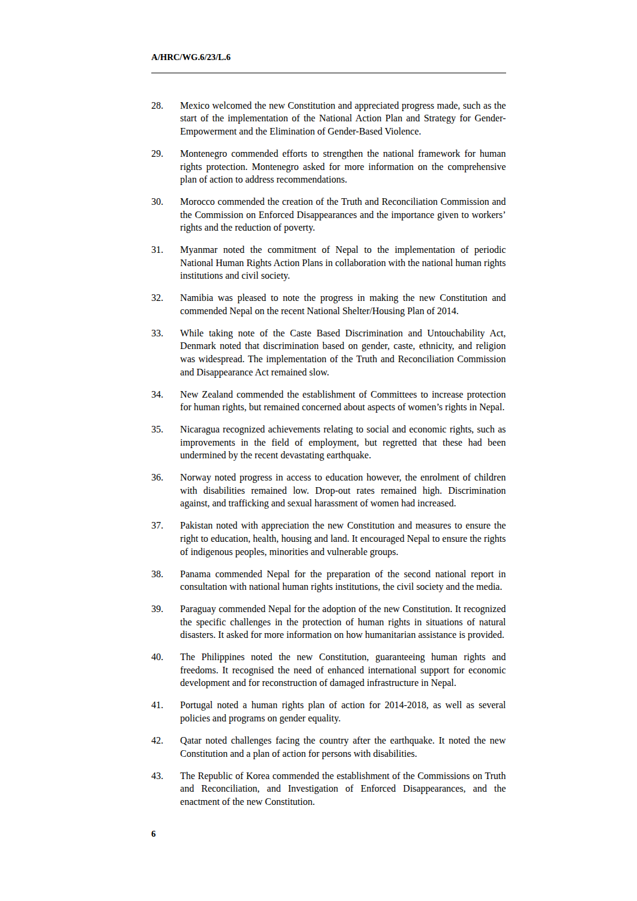A/HRC/WG.6/23/L.6
28. Mexico welcomed the new Constitution and appreciated progress made, such as the start of the implementation of the National Action Plan and Strategy for Gender-Empowerment and the Elimination of Gender-Based Violence.
29. Montenegro commended efforts to strengthen the national framework for human rights protection. Montenegro asked for more information on the comprehensive plan of action to address recommendations.
30. Morocco commended the creation of the Truth and Reconciliation Commission and the Commission on Enforced Disappearances and the importance given to workers’ rights and the reduction of poverty.
31. Myanmar noted the commitment of Nepal to the implementation of periodic National Human Rights Action Plans in collaboration with the national human rights institutions and civil society.
32. Namibia was pleased to note the progress in making the new Constitution and commended Nepal on the recent National Shelter/Housing Plan of 2014.
33. While taking note of the Caste Based Discrimination and Untouchability Act, Denmark noted that discrimination based on gender, caste, ethnicity, and religion was widespread. The implementation of the Truth and Reconciliation Commission and Disappearance Act remained slow.
34. New Zealand commended the establishment of Committees to increase protection for human rights, but remained concerned about aspects of women’s rights in Nepal.
35. Nicaragua recognized achievements relating to social and economic rights, such as improvements in the field of employment, but regretted that these had been undermined by the recent devastating earthquake.
36. Norway noted progress in access to education however, the enrolment of children with disabilities remained low. Drop-out rates remained high. Discrimination against, and trafficking and sexual harassment of women had increased.
37. Pakistan noted with appreciation the new Constitution and measures to ensure the right to education, health, housing and land. It encouraged Nepal to ensure the rights of indigenous peoples, minorities and vulnerable groups.
38. Panama commended Nepal for the preparation of the second national report in consultation with national human rights institutions, the civil society and the media.
39. Paraguay commended Nepal for the adoption of the new Constitution. It recognized the specific challenges in the protection of human rights in situations of natural disasters. It asked for more information on how humanitarian assistance is provided.
40. The Philippines noted the new Constitution, guaranteeing human rights and freedoms. It recognised the need of enhanced international support for economic development and for reconstruction of damaged infrastructure in Nepal.
41. Portugal noted a human rights plan of action for 2014-2018, as well as several policies and programs on gender equality.
42. Qatar noted challenges facing the country after the earthquake. It noted the new Constitution and a plan of action for persons with disabilities.
43. The Republic of Korea commended the establishment of the Commissions on Truth and Reconciliation, and Investigation of Enforced Disappearances, and the enactment of the new Constitution.
6